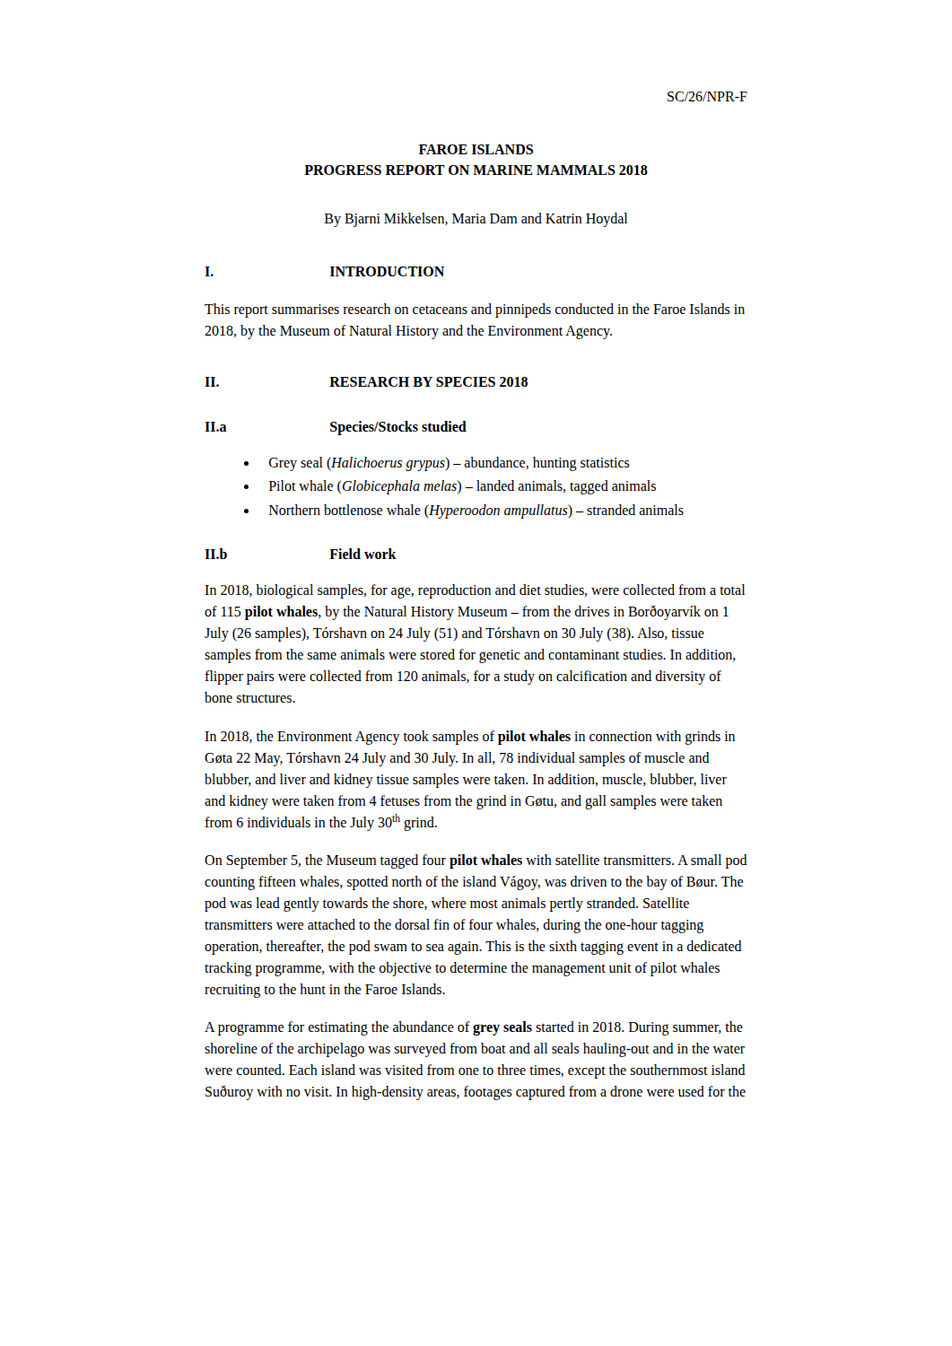SC/26/NPR-F
Faroe Islands
Progress Report on Marine Mammals 2018
By Bjarni Mikkelsen, Maria Dam and Katrin Hoydal
I. Introduction
This report summarises research on cetaceans and pinnipeds conducted in the Faroe Islands in 2018, by the Museum of Natural History and the Environment Agency.
II. Research by species 2018
II.a Species/Stocks studied
Grey seal (Halichoerus grypus) – abundance, hunting statistics
Pilot whale (Globicephala melas) – landed animals, tagged animals
Northern bottlenose whale (Hyperoodon ampullatus) – stranded animals
II.b Field work
In 2018, biological samples, for age, reproduction and diet studies, were collected from a total of 115 pilot whales, by the Natural History Museum – from the drives in Borðoyarvík on 1 July (26 samples), Tórshavn on 24 July (51) and Tórshavn on 30 July (38). Also, tissue samples from the same animals were stored for genetic and contaminant studies. In addition, flipper pairs were collected from 120 animals, for a study on calcification and diversity of bone structures.
In 2018, the Environment Agency took samples of pilot whales in connection with grinds in Gøta 22 May, Tórshavn 24 July and 30 July. In all, 78 individual samples of muscle and blubber, and liver and kidney tissue samples were taken. In addition, muscle, blubber, liver and kidney were taken from 4 fetuses from the grind in Gøtu, and gall samples were taken from 6 individuals in the July 30th grind.
On September 5, the Museum tagged four pilot whales with satellite transmitters. A small pod counting fifteen whales, spotted north of the island Vágoy, was driven to the bay of Bøur. The pod was lead gently towards the shore, where most animals pertly stranded. Satellite transmitters were attached to the dorsal fin of four whales, during the one-hour tagging operation, thereafter, the pod swam to sea again. This is the sixth tagging event in a dedicated tracking programme, with the objective to determine the management unit of pilot whales recruiting to the hunt in the Faroe Islands.
A programme for estimating the abundance of grey seals started in 2018. During summer, the shoreline of the archipelago was surveyed from boat and all seals hauling-out and in the water were counted. Each island was visited from one to three times, except the southernmost island Suðuroy with no visit. In high-density areas, footages captured from a drone were used for the